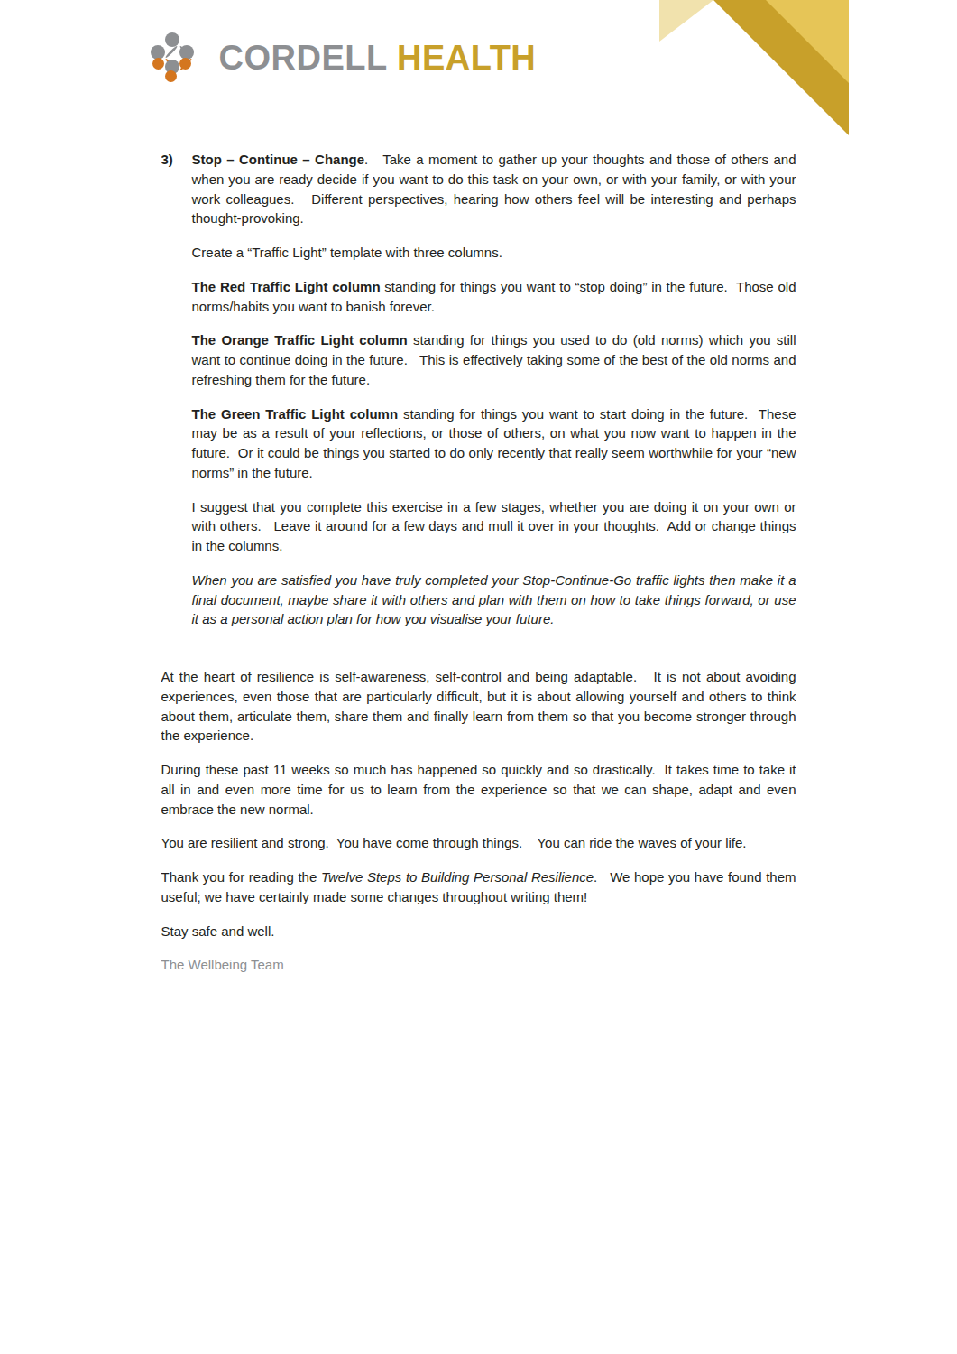CORDELL HEALTH
Stop – Continue – Change. Take a moment to gather up your thoughts and those of others and when you are ready decide if you want to do this task on your own, or with your family, or with your work colleagues. Different perspectives, hearing how others feel will be interesting and perhaps thought-provoking.
Create a “Traffic Light” template with three columns.
The Red Traffic Light column standing for things you want to “stop doing” in the future. Those old norms/habits you want to banish forever.
The Orange Traffic Light column standing for things you used to do (old norms) which you still want to continue doing in the future. This is effectively taking some of the best of the old norms and refreshing them for the future.
The Green Traffic Light column standing for things you want to start doing in the future. These may be as a result of your reflections, or those of others, on what you now want to happen in the future. Or it could be things you started to do only recently that really seem worthwhile for your “new norms” in the future.
I suggest that you complete this exercise in a few stages, whether you are doing it on your own or with others. Leave it around for a few days and mull it over in your thoughts. Add or change things in the columns.
When you are satisfied you have truly completed your Stop-Continue-Go traffic lights then make it a final document, maybe share it with others and plan with them on how to take things forward, or use it as a personal action plan for how you visualise your future.
At the heart of resilience is self-awareness, self-control and being adaptable. It is not about avoiding experiences, even those that are particularly difficult, but it is about allowing yourself and others to think about them, articulate them, share them and finally learn from them so that you become stronger through the experience.
During these past 11 weeks so much has happened so quickly and so drastically. It takes time to take it all in and even more time for us to learn from the experience so that we can shape, adapt and even embrace the new normal.
You are resilient and strong. You have come through things. You can ride the waves of your life.
Thank you for reading the Twelve Steps to Building Personal Resilience. We hope you have found them useful; we have certainly made some changes throughout writing them!
Stay safe and well.
The Wellbeing Team